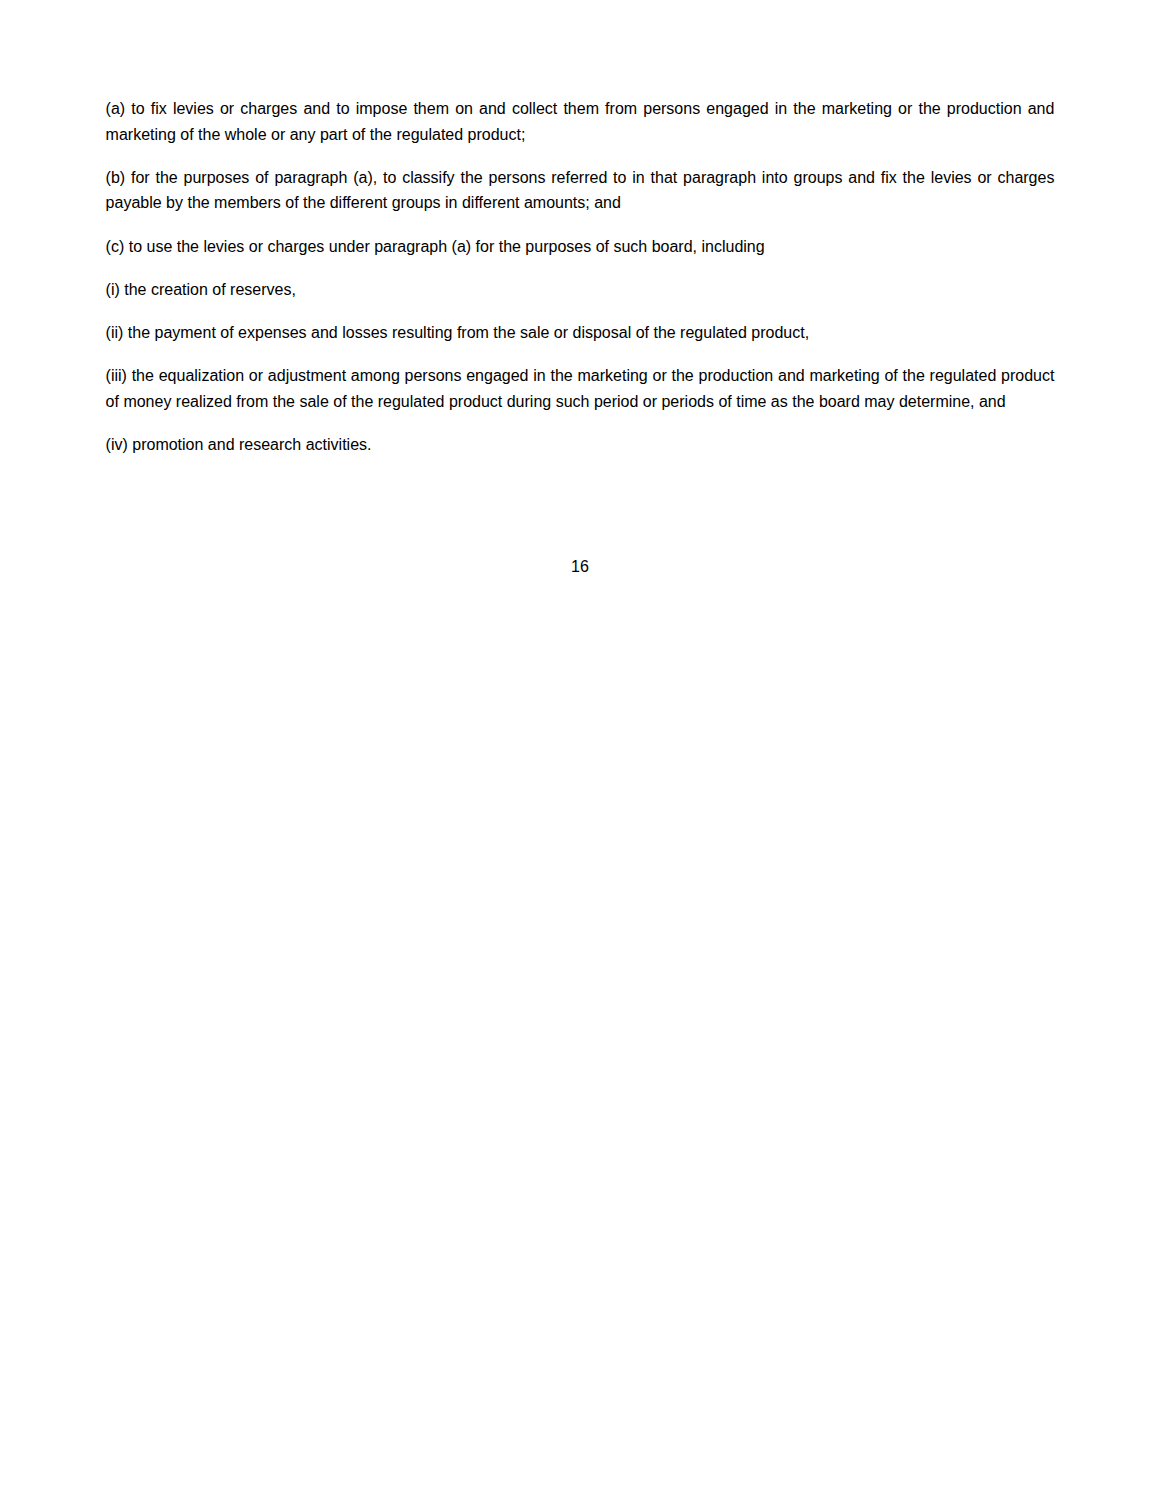(a) to fix levies or charges and to impose them on and collect them from persons engaged in the marketing or the production and marketing of the whole or any part of the regulated product;
(b) for the purposes of paragraph (a), to classify the persons referred to in that paragraph into groups and fix the levies or charges payable by the members of the different groups in different amounts; and
(c) to use the levies or charges under paragraph (a) for the purposes of such board, including
(i) the creation of reserves,
(ii) the payment of expenses and losses resulting from the sale or disposal of the regulated product,
(iii) the equalization or adjustment among persons engaged in the marketing or the production and marketing of the regulated product of money realized from the sale of the regulated product during such period or periods of time as the board may determine, and
(iv) promotion and research activities.
16